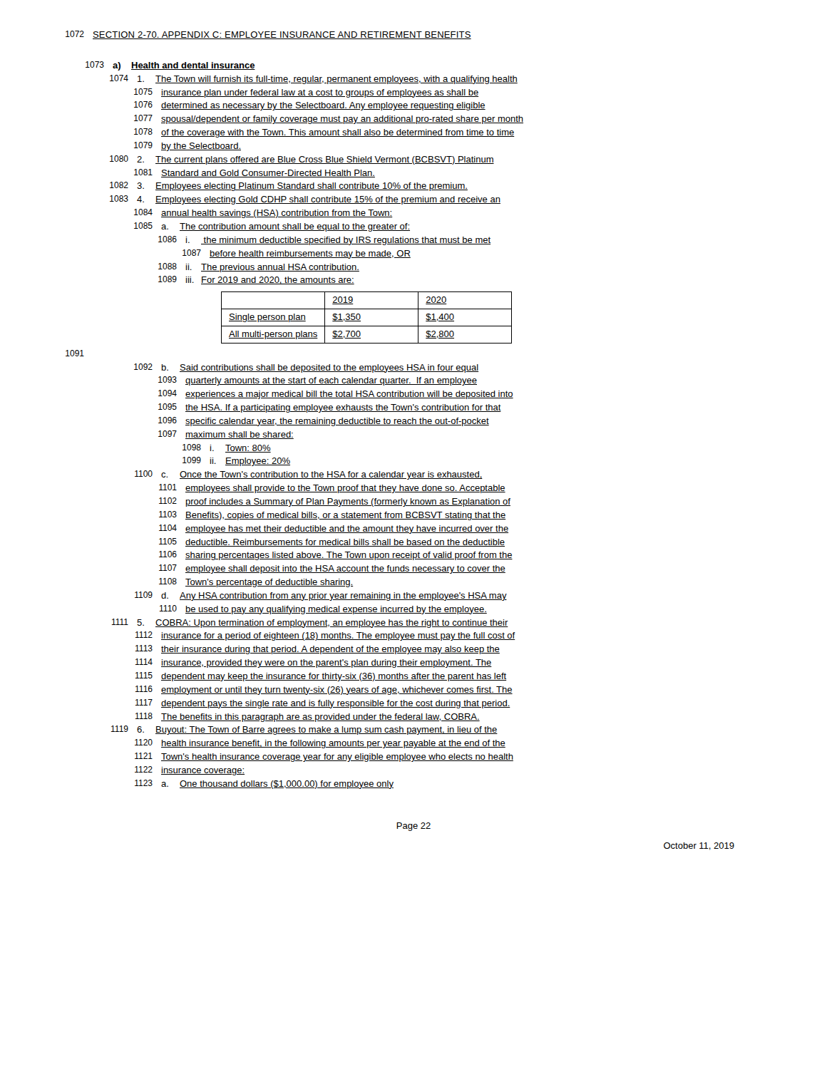1072
SECTION 2-70. APPENDIX C: EMPLOYEE INSURANCE AND RETIREMENT BENEFITS
1073 a) Health and dental insurance
1074 1. The Town will furnish its full-time, regular, permanent employees, with a qualifying health
1075 insurance plan under federal law at a cost to groups of employees as shall be
1076 determined as necessary by the Selectboard. Any employee requesting eligible
1077 spousal/dependent or family coverage must pay an additional pro-rated share per month
1078 of the coverage with the Town. This amount shall also be determined from time to time
1079 by the Selectboard.
1080 2. The current plans offered are Blue Cross Blue Shield Vermont (BCBSVT) Platinum
1081 Standard and Gold Consumer-Directed Health Plan.
1082 3. Employees electing Platinum Standard shall contribute 10% of the premium.
1083 4. Employees electing Gold CDHP shall contribute 15% of the premium and receive an
1084 annual health savings (HSA) contribution from the Town:
1085 a. The contribution amount shall be equal to the greater of:
1086 i. the minimum deductible specified by IRS regulations that must be met
1087 before health reimbursements may be made, OR
1088 ii. The previous annual HSA contribution.
1089 iii. For 2019 and 2020, the amounts are:
| | 2019 | 2020 |
| Single person plan | $1,350 | $1,400 |
| All multi-person plans | $2,700 | $2,800 |
1091
1092 b. Said contributions shall be deposited to the employees HSA in four equal
1093 quarterly amounts at the start of each calendar quarter. If an employee
1094 experiences a major medical bill the total HSA contribution will be deposited into
1095 the HSA. If a participating employee exhausts the Town's contribution for that
1096 specific calendar year, the remaining deductible to reach the out-of-pocket
1097 maximum shall be shared:
1098 i. Town: 80%
1099 ii. Employee: 20%
1100 c. Once the Town's contribution to the HSA for a calendar year is exhausted,
1101 employees shall provide to the Town proof that they have done so. Acceptable
1102 proof includes a Summary of Plan Payments (formerly known as Explanation of
1103 Benefits), copies of medical bills, or a statement from BCBSVT stating that the
1104 employee has met their deductible and the amount they have incurred over the
1105 deductible. Reimbursements for medical bills shall be based on the deductible
1106 sharing percentages listed above. The Town upon receipt of valid proof from the
1107 employee shall deposit into the HSA account the funds necessary to cover the
1108 Town's percentage of deductible sharing.
1109 d. Any HSA contribution from any prior year remaining in the employee's HSA may
1110 be used to pay any qualifying medical expense incurred by the employee.
1111 5. COBRA: Upon termination of employment, an employee has the right to continue their
1112 insurance for a period of eighteen (18) months. The employee must pay the full cost of
1113 their insurance during that period. A dependent of the employee may also keep the
1114 insurance, provided they were on the parent's plan during their employment. The
1115 dependent may keep the insurance for thirty-six (36) months after the parent has left
1116 employment or until they turn twenty-six (26) years of age, whichever comes first. The
1117 dependent pays the single rate and is fully responsible for the cost during that period.
1118 The benefits in this paragraph are as provided under the federal law, COBRA.
1119 6. Buyout: The Town of Barre agrees to make a lump sum cash payment, in lieu of the
1120 health insurance benefit, in the following amounts per year payable at the end of the
1121 Town's health insurance coverage year for any eligible employee who elects no health
1122 insurance coverage:
1123 a. One thousand dollars ($1,000.00) for employee only
Page 22
October 11, 2019